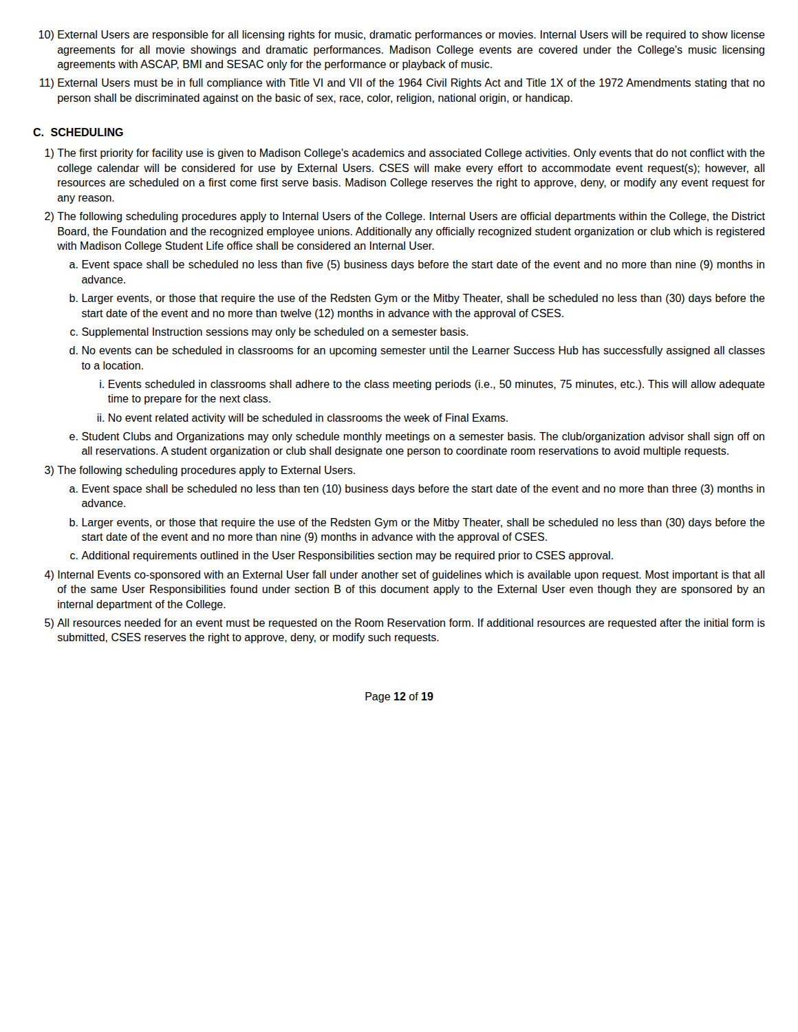External Users are responsible for all licensing rights for music, dramatic performances or movies. Internal Users will be required to show license agreements for all movie showings and dramatic performances. Madison College events are covered under the College's music licensing agreements with ASCAP, BMI and SESAC only for the performance or playback of music.
External Users must be in full compliance with Title VI and VII of the 1964 Civil Rights Act and Title 1X of the 1972 Amendments stating that no person shall be discriminated against on the basic of sex, race, color, religion, national origin, or handicap.
C. SCHEDULING
The first priority for facility use is given to Madison College's academics and associated College activities. Only events that do not conflict with the college calendar will be considered for use by External Users. CSES will make every effort to accommodate event request(s); however, all resources are scheduled on a first come first serve basis. Madison College reserves the right to approve, deny, or modify any event request for any reason.
The following scheduling procedures apply to Internal Users of the College. Internal Users are official departments within the College, the District Board, the Foundation and the recognized employee unions. Additionally any officially recognized student organization or club which is registered with Madison College Student Life office shall be considered an Internal User.
Event space shall be scheduled no less than five (5) business days before the start date of the event and no more than nine (9) months in advance.
Larger events, or those that require the use of the Redsten Gym or the Mitby Theater, shall be scheduled no less than (30) days before the start date of the event and no more than twelve (12) months in advance with the approval of CSES.
Supplemental Instruction sessions may only be scheduled on a semester basis.
No events can be scheduled in classrooms for an upcoming semester until the Learner Success Hub has successfully assigned all classes to a location.
Events scheduled in classrooms shall adhere to the class meeting periods (i.e., 50 minutes, 75 minutes, etc.). This will allow adequate time to prepare for the next class.
No event related activity will be scheduled in classrooms the week of Final Exams.
Student Clubs and Organizations may only schedule monthly meetings on a semester basis. The club/organization advisor shall sign off on all reservations. A student organization or club shall designate one person to coordinate room reservations to avoid multiple requests.
The following scheduling procedures apply to External Users.
Event space shall be scheduled no less than ten (10) business days before the start date of the event and no more than three (3) months in advance.
Larger events, or those that require the use of the Redsten Gym or the Mitby Theater, shall be scheduled no less than (30) days before the start date of the event and no more than nine (9) months in advance with the approval of CSES.
Additional requirements outlined in the User Responsibilities section may be required prior to CSES approval.
Internal Events co-sponsored with an External User fall under another set of guidelines which is available upon request. Most important is that all of the same User Responsibilities found under section B of this document apply to the External User even though they are sponsored by an internal department of the College.
All resources needed for an event must be requested on the Room Reservation form. If additional resources are requested after the initial form is submitted, CSES reserves the right to approve, deny, or modify such requests.
Page 12 of 19